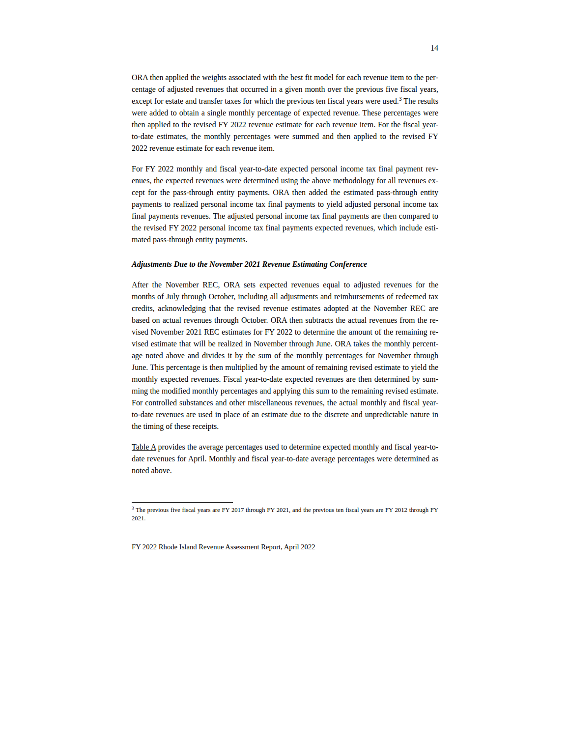14
ORA then applied the weights associated with the best fit model for each revenue item to the percentage of adjusted revenues that occurred in a given month over the previous five fiscal years, except for estate and transfer taxes for which the previous ten fiscal years were used.3 The results were added to obtain a single monthly percentage of expected revenue. These percentages were then applied to the revised FY 2022 revenue estimate for each revenue item. For the fiscal year-to-date estimates, the monthly percentages were summed and then applied to the revised FY 2022 revenue estimate for each revenue item.
For FY 2022 monthly and fiscal year-to-date expected personal income tax final payment revenues, the expected revenues were determined using the above methodology for all revenues except for the pass-through entity payments. ORA then added the estimated pass-through entity payments to realized personal income tax final payments to yield adjusted personal income tax final payments revenues. The adjusted personal income tax final payments are then compared to the revised FY 2022 personal income tax final payments expected revenues, which include estimated pass-through entity payments.
Adjustments Due to the November 2021 Revenue Estimating Conference
After the November REC, ORA sets expected revenues equal to adjusted revenues for the months of July through October, including all adjustments and reimbursements of redeemed tax credits, acknowledging that the revised revenue estimates adopted at the November REC are based on actual revenues through October. ORA then subtracts the actual revenues from the revised November 2021 REC estimates for FY 2022 to determine the amount of the remaining revised estimate that will be realized in November through June. ORA takes the monthly percentage noted above and divides it by the sum of the monthly percentages for November through June. This percentage is then multiplied by the amount of remaining revised estimate to yield the monthly expected revenues. Fiscal year-to-date expected revenues are then determined by summing the modified monthly percentages and applying this sum to the remaining revised estimate. For controlled substances and other miscellaneous revenues, the actual monthly and fiscal year-to-date revenues are used in place of an estimate due to the discrete and unpredictable nature in the timing of these receipts.
Table A provides the average percentages used to determine expected monthly and fiscal year-to-date revenues for April. Monthly and fiscal year-to-date average percentages were determined as noted above.
3 The previous five fiscal years are FY 2017 through FY 2021, and the previous ten fiscal years are FY 2012 through FY 2021.
FY 2022 Rhode Island Revenue Assessment Report, April 2022